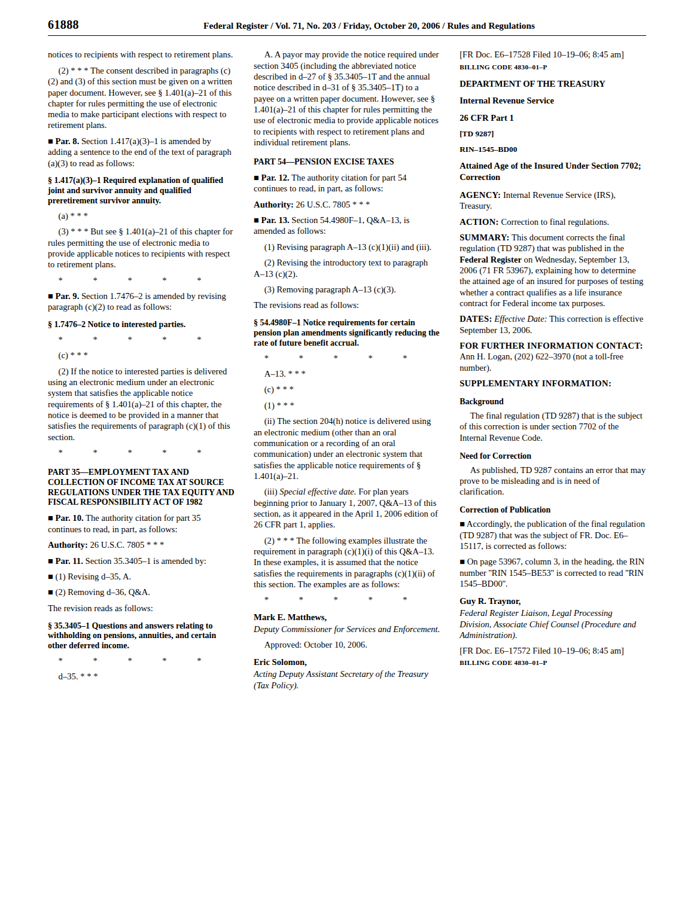61888
Federal Register / Vol. 71, No. 203 / Friday, October 20, 2006 / Rules and Regulations
notices to recipients with respect to retirement plans.
(2) * * * The consent described in paragraphs (c)(2) and (3) of this section must be given on a written paper document. However, see § 1.401(a)–21 of this chapter for rules permitting the use of electronic media to make participant elections with respect to retirement plans.
■ Par. 8. Section 1.417(a)(3)–1 is amended by adding a sentence to the end of the text of paragraph (a)(3) to read as follows:
§ 1.417(a)(3)–1 Required explanation of qualified joint and survivor annuity and qualified preretirement survivor annuity.
(a) * * *
(3) * * * But see § 1.401(a)–21 of this chapter for rules permitting the use of electronic media to provide applicable notices to recipients with respect to retirement plans.
* * * * *
■ Par. 9. Section 1.7476–2 is amended by revising paragraph (c)(2) to read as follows:
§ 1.7476–2 Notice to interested parties.
* * * * *
(c) * * *
(2) If the notice to interested parties is delivered using an electronic medium under an electronic system that satisfies the applicable notice requirements of § 1.401(a)–21 of this chapter, the notice is deemed to be provided in a manner that satisfies the requirements of paragraph (c)(1) of this section.
* * * * *
PART 35—EMPLOYMENT TAX AND COLLECTION OF INCOME TAX AT SOURCE REGULATIONS UNDER THE TAX EQUITY AND FISCAL RESPONSIBILITY ACT OF 1982
■ Par. 10. The authority citation for part 35 continues to read, in part, as follows:
Authority: 26 U.S.C. 7805 * * *
■ Par. 11. Section 35.3405–1 is amended by:
■ (1) Revising d–35, A.
■ (2) Removing d–36, Q&A.
The revision reads as follows:
§ 35.3405–1 Questions and answers relating to withholding on pensions, annuities, and certain other deferred income.
* * * * *
d–35. * * *
A. A payor may provide the notice required under section 3405 (including the abbreviated notice described in d–27 of § 35.3405–1T and the annual notice described in d–31 of § 35.3405–1T) to a payee on a written paper document. However, see § 1.401(a)–21 of this chapter for rules permitting the use of electronic media to provide applicable notices to recipients with respect to retirement plans and individual retirement plans.
PART 54—PENSION EXCISE TAXES
■ Par. 12. The authority citation for part 54 continues to read, in part, as follows:
Authority: 26 U.S.C. 7805 * * *
■ Par. 13. Section 54.4980F–1, Q&A–13, is amended as follows:
(1) Revising paragraph A–13 (c)(1)(ii) and (iii).
(2) Revising the introductory text to paragraph A–13 (c)(2).
(3) Removing paragraph A–13 (c)(3).
The revisions read as follows:
§ 54.4980F–1 Notice requirements for certain pension plan amendments significantly reducing the rate of future benefit accrual.
* * * * *
A–13. * * *
(c) * * *
(1) * * *
(ii) The section 204(h) notice is delivered using an electronic medium (other than an oral communication or a recording of an oral communication) under an electronic system that satisfies the applicable notice requirements of § 1.401(a)–21.
(iii) Special effective date. For plan years beginning prior to January 1, 2007, Q&A–13 of this section, as it appeared in the April 1, 2006 edition of 26 CFR part 1, applies.
(2) * * * The following examples illustrate the requirement in paragraph (c)(1)(i) of this Q&A–13. In these examples, it is assumed that the notice satisfies the requirements in paragraphs (c)(1)(ii) of this section. The examples are as follows:
* * * * *
Mark E. Matthews,
Deputy Commissioner for Services and Enforcement.
Approved: October 10, 2006.
Eric Solomon,
Acting Deputy Assistant Secretary of the Treasury (Tax Policy).
[FR Doc. E6–17528 Filed 10–19–06; 8:45 am]
BILLING CODE 4830–01–P
DEPARTMENT OF THE TREASURY
Internal Revenue Service
26 CFR Part 1
[TD 9287]
RIN–1545–BD00
Attained Age of the Insured Under Section 7702; Correction
AGENCY: Internal Revenue Service (IRS), Treasury.
ACTION: Correction to final regulations.
SUMMARY: This document corrects the final regulation (TD 9287) that was published in the Federal Register on Wednesday, September 13, 2006 (71 FR 53967), explaining how to determine the attained age of an insured for purposes of testing whether a contract qualifies as a life insurance contract for Federal income tax purposes.
DATES: Effective Date: This correction is effective September 13, 2006.
FOR FURTHER INFORMATION CONTACT: Ann H. Logan, (202) 622–3970 (not a toll-free number).
SUPPLEMENTARY INFORMATION:
Background
The final regulation (TD 9287) that is the subject of this correction is under section 7702 of the Internal Revenue Code.
Need for Correction
As published, TD 9287 contains an error that may prove to be misleading and is in need of clarification.
Correction of Publication
■ Accordingly, the publication of the final regulation (TD 9287) that was the subject of FR. Doc. E6–15117, is corrected as follows:
■ On page 53967, column 3, in the heading, the RIN number ''RIN 1545–BE53'' is corrected to read ''RIN 1545–BD00''.
Guy R. Traynor,
Federal Register Liaison, Legal Processing Division, Associate Chief Counsel (Procedure and Administration).
[FR Doc. E6–17572 Filed 10–19–06; 8:45 am]
BILLING CODE 4830–01–P